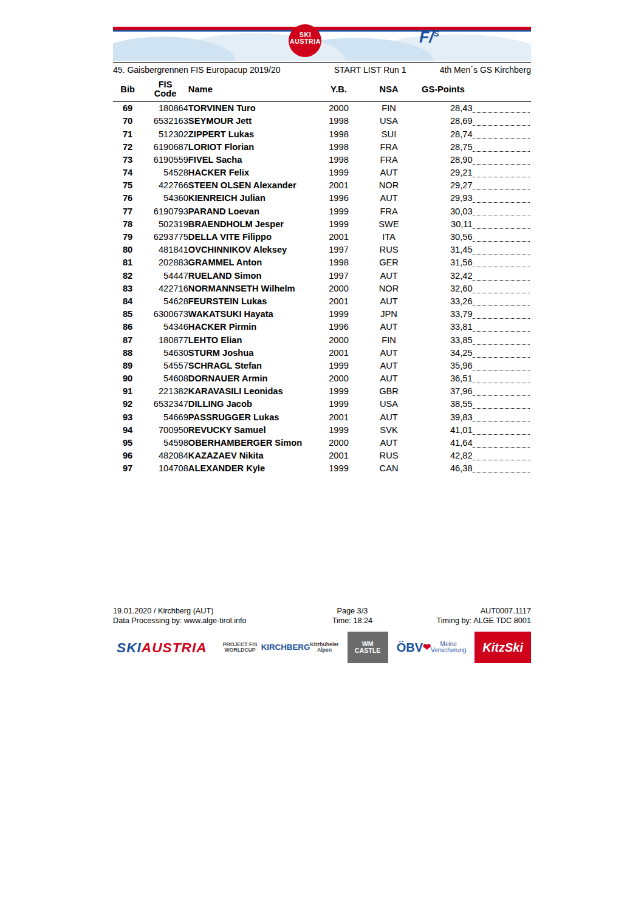SKI
AUSTRIA
F/S
| 45. Gaisbergrennen FIS Europacup 2019/20 | START LIST Run 1 | 4th Men´s GS Kirchberg |
| Bib | FIS Code | Name | Y.B. | NSA | GS-Points | |
| --- | --- | --- | --- | --- | --- | --- |
| 69 | 180864 | TORVINEN Turo | 2000 | FIN | 28,43 | |
| 70 | 6532163 | SEYMOUR Jett | 1998 | USA | 28,69 | |
| 71 | 512302 | ZIPPERT Lukas | 1998 | SUI | 28,74 | |
| 72 | 6190687 | LORIOT Florian | 1998 | FRA | 28,75 | |
| 73 | 6190559 | FIVEL Sacha | 1998 | FRA | 28,90 | |
| 74 | 54528 | HACKER Felix | 1999 | AUT | 29,21 | |
| 75 | 422766 | STEEN OLSEN Alexander | 2001 | NOR | 29,27 | |
| 76 | 54360 | KIENREICH Julian | 1996 | AUT | 29,93 | |
| 77 | 6190793 | PARAND Loevan | 1999 | FRA | 30,03 | |
| 78 | 502319 | BRAENDHOLM Jesper | 1999 | SWE | 30,11 | |
| 79 | 6293775 | DELLA VITE Filippo | 2001 | ITA | 30,56 | |
| 80 | 481841 | OVCHINNIKOV Aleksey | 1997 | RUS | 31,45 | |
| 81 | 202883 | GRAMMEL Anton | 1998 | GER | 31,56 | |
| 82 | 54447 | RUELAND Simon | 1997 | AUT | 32,42 | |
| 83 | 422716 | NORMANNSETH Wilhelm | 2000 | NOR | 32,60 | |
| 84 | 54628 | FEURSTEIN Lukas | 2001 | AUT | 33,26 | |
| 85 | 6300673 | WAKATSUKI Hayata | 1999 | JPN | 33,79 | |
| 86 | 54346 | HACKER Pirmin | 1996 | AUT | 33,81 | |
| 87 | 180877 | LEHTO Elian | 2000 | FIN | 33,85 | |
| 88 | 54630 | STURM Joshua | 2001 | AUT | 34,25 | |
| 89 | 54557 | SCHRAGL Stefan | 1999 | AUT | 35,96 | |
| 90 | 54608 | DORNAUER Armin | 2000 | AUT | 36,51 | |
| 91 | 221382 | KARAVASILI Leonidas | 1999 | GBR | 37,96 | |
| 92 | 6532347 | DILLING Jacob | 1999 | USA | 38,55 | |
| 93 | 54669 | PASSRUGGER Lukas | 2001 | AUT | 39,83 | |
| 94 | 700950 | REVUCKY Samuel | 1999 | SVK | 41,01 | |
| 95 | 54598 | OBERHAMBERGER Simon | 2000 | AUT | 41,64 | |
| 96 | 482084 | KAZAZAEV Nikita | 2001 | RUS | 42,82 | |
| 97 | 104708 | ALEXANDER Kyle | 1999 | CAN | 46,38 | |
| 19.01.2020 / Kirchberg (AUT) | Page 3/3 | AUT0007.1117 |
| Data Processing by: www.alge-tirol.info | Time: 18:24 | Timing by: ALGE TDC 8001 |
SKI
AUSTRIA
PROJECT FIS WORLDCUP KIRCHBERG Kitzbüheler Alpen
WM
CASTLE
ÖBV ❤ Meine Versicherung
KitzSki